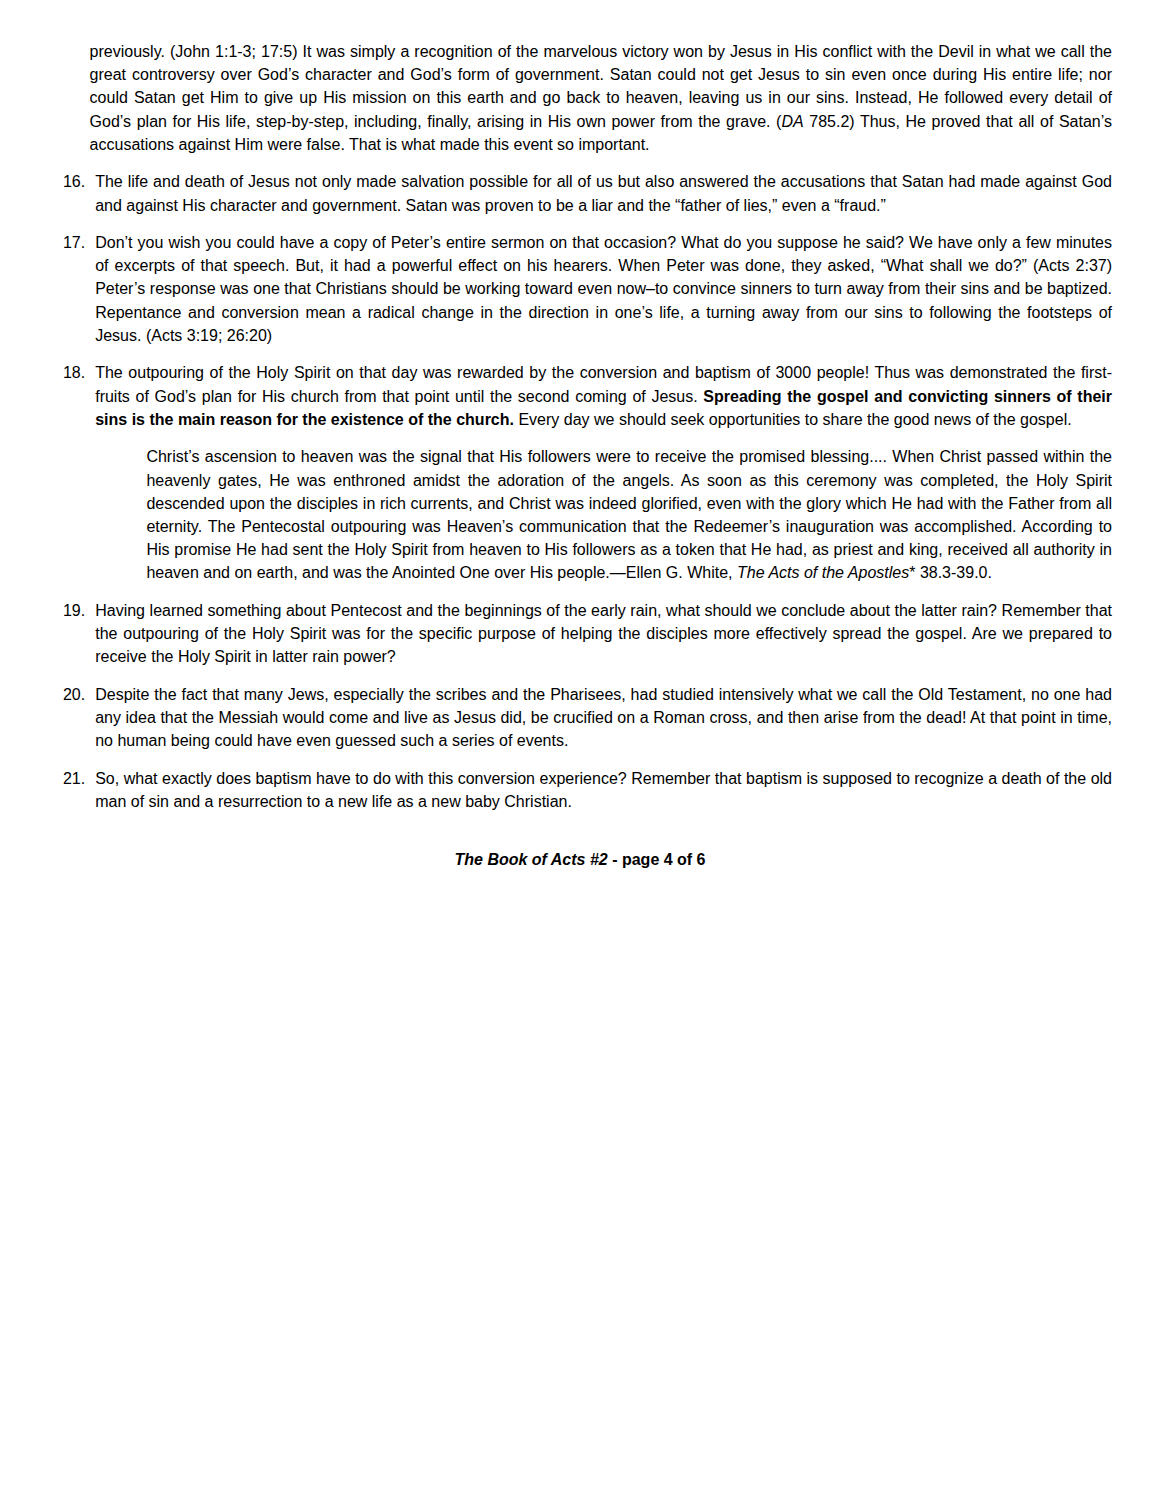previously. (John 1:1-3; 17:5) It was simply a recognition of the marvelous victory won by Jesus in His conflict with the Devil in what we call the great controversy over God’s character and God’s form of government. Satan could not get Jesus to sin even once during His entire life; nor could Satan get Him to give up His mission on this earth and go back to heaven, leaving us in our sins. Instead, He followed every detail of God’s plan for His life, step-by-step, including, finally, arising in His own power from the grave. (DA 785.2) Thus, He proved that all of Satan’s accusations against Him were false. That is what made this event so important.
The life and death of Jesus not only made salvation possible for all of us but also answered the accusations that Satan had made against God and against His character and government. Satan was proven to be a liar and the “father of lies,” even a “fraud.”
Don’t you wish you could have a copy of Peter’s entire sermon on that occasion? What do you suppose he said? We have only a few minutes of excerpts of that speech. But, it had a powerful effect on his hearers. When Peter was done, they asked, “What shall we do?” (Acts 2:37) Peter’s response was one that Christians should be working toward even now–to convince sinners to turn away from their sins and be baptized. Repentance and conversion mean a radical change in the direction in one’s life, a turning away from our sins to following the footsteps of Jesus. (Acts 3:19; 26:20)
The outpouring of the Holy Spirit on that day was rewarded by the conversion and baptism of 3000 people! Thus was demonstrated the first-fruits of God’s plan for His church from that point until the second coming of Jesus. Spreading the gospel and convicting sinners of their sins is the main reason for the existence of the church. Every day we should seek opportunities to share the good news of the gospel.
Christ’s ascension to heaven was the signal that His followers were to receive the promised blessing.... When Christ passed within the heavenly gates, He was enthroned amidst the adoration of the angels. As soon as this ceremony was completed, the Holy Spirit descended upon the disciples in rich currents, and Christ was indeed glorified, even with the glory which He had with the Father from all eternity. The Pentecostal outpouring was Heaven’s communication that the Redeemer’s inauguration was accomplished. According to His promise He had sent the Holy Spirit from heaven to His followers as a token that He had, as priest and king, received all authority in heaven and on earth, and was the Anointed One over His people.—Ellen G. White, The Acts of the Apostles* 38.3-39.0.
Having learned something about Pentecost and the beginnings of the early rain, what should we conclude about the latter rain? Remember that the outpouring of the Holy Spirit was for the specific purpose of helping the disciples more effectively spread the gospel. Are we prepared to receive the Holy Spirit in latter rain power?
Despite the fact that many Jews, especially the scribes and the Pharisees, had studied intensively what we call the Old Testament, no one had any idea that the Messiah would come and live as Jesus did, be crucified on a Roman cross, and then arise from the dead! At that point in time, no human being could have even guessed such a series of events.
So, what exactly does baptism have to do with this conversion experience? Remember that baptism is supposed to recognize a death of the old man of sin and a resurrection to a new life as a new baby Christian.
The Book of Acts #2 - page 4 of 6